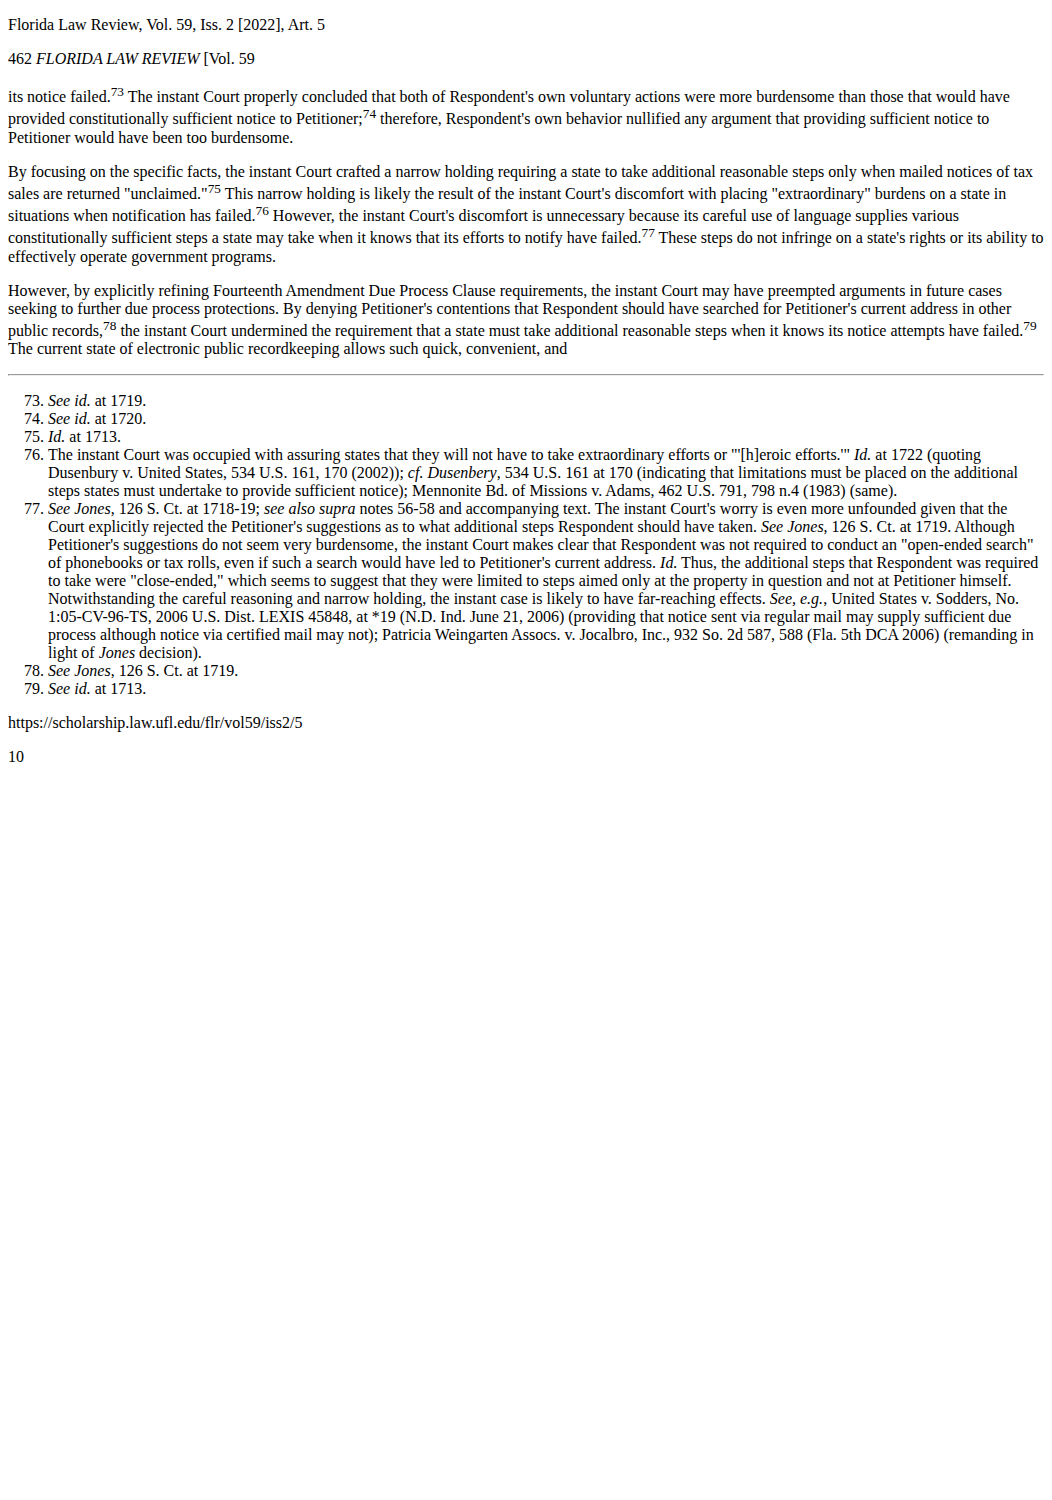Florida Law Review, Vol. 59, Iss. 2 [2022], Art. 5
462 FLORIDA LAW REVIEW [Vol. 59
its notice failed.73 The instant Court properly concluded that both of Respondent's own voluntary actions were more burdensome than those that would have provided constitutionally sufficient notice to Petitioner;74 therefore, Respondent's own behavior nullified any argument that providing sufficient notice to Petitioner would have been too burdensome.
By focusing on the specific facts, the instant Court crafted a narrow holding requiring a state to take additional reasonable steps only when mailed notices of tax sales are returned "unclaimed."75 This narrow holding is likely the result of the instant Court's discomfort with placing "extraordinary" burdens on a state in situations when notification has failed.76 However, the instant Court's discomfort is unnecessary because its careful use of language supplies various constitutionally sufficient steps a state may take when it knows that its efforts to notify have failed.77 These steps do not infringe on a state's rights or its ability to effectively operate government programs.
However, by explicitly refining Fourteenth Amendment Due Process Clause requirements, the instant Court may have preempted arguments in future cases seeking to further due process protections. By denying Petitioner's contentions that Respondent should have searched for Petitioner's current address in other public records,78 the instant Court undermined the requirement that a state must take additional reasonable steps when it knows its notice attempts have failed.79 The current state of electronic public recordkeeping allows such quick, convenient, and
See id. at 1719.
See id. at 1720.
Id. at 1713.
The instant Court was occupied with assuring states that they will not have to take extraordinary efforts or "'[h]eroic efforts.'" Id. at 1722 (quoting Dusenbury v. United States, 534 U.S. 161, 170 (2002)); cf. Dusenbery, 534 U.S. 161 at 170 (indicating that limitations must be placed on the additional steps states must undertake to provide sufficient notice); Mennonite Bd. of Missions v. Adams, 462 U.S. 791, 798 n.4 (1983) (same).
See Jones, 126 S. Ct. at 1718-19; see also supra notes 56-58 and accompanying text. The instant Court's worry is even more unfounded given that the Court explicitly rejected the Petitioner's suggestions as to what additional steps Respondent should have taken. See Jones, 126 S. Ct. at 1719. Although Petitioner's suggestions do not seem very burdensome, the instant Court makes clear that Respondent was not required to conduct an "open-ended search" of phonebooks or tax rolls, even if such a search would have led to Petitioner's current address. Id. Thus, the additional steps that Respondent was required to take were "close-ended," which seems to suggest that they were limited to steps aimed only at the property in question and not at Petitioner himself. Notwithstanding the careful reasoning and narrow holding, the instant case is likely to have far-reaching effects. See, e.g., United States v. Sodders, No. 1:05-CV-96-TS, 2006 U.S. Dist. LEXIS 45848, at *19 (N.D. Ind. June 21, 2006) (providing that notice sent via regular mail may supply sufficient due process although notice via certified mail may not); Patricia Weingarten Assocs. v. Jocalbro, Inc., 932 So. 2d 587, 588 (Fla. 5th DCA 2006) (remanding in light of Jones decision).
See Jones, 126 S. Ct. at 1719.
See id. at 1713.
https://scholarship.law.ufl.edu/flr/vol59/iss2/5
10